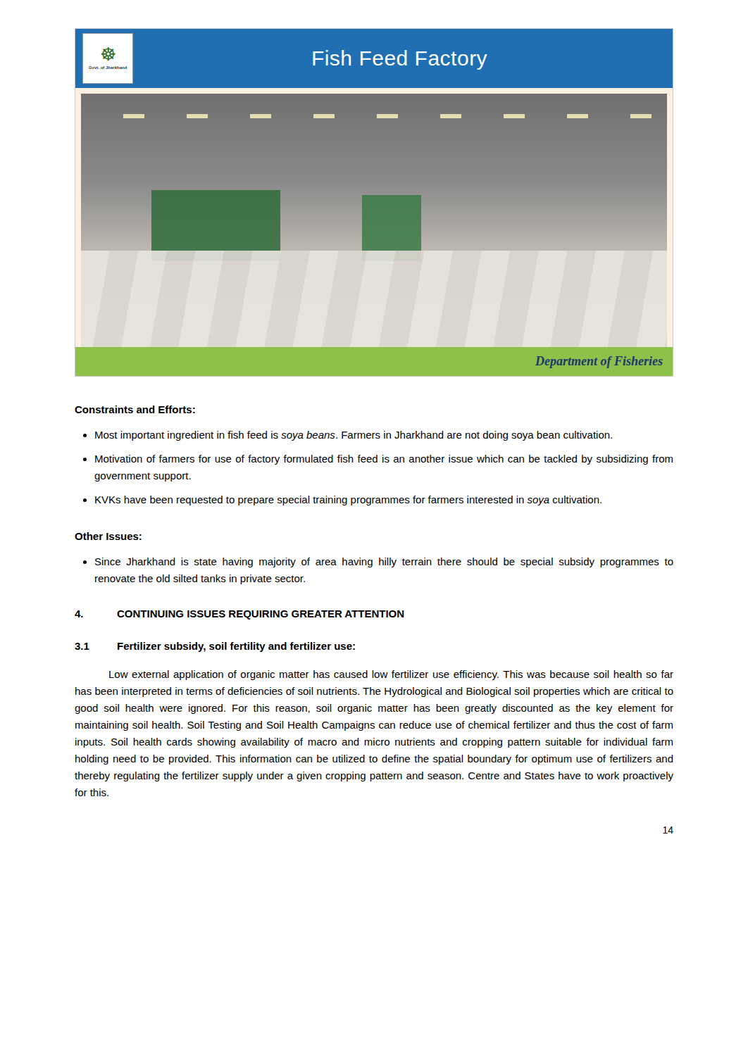☸
Govt. of Jharkhand
Fish Feed Factory
Department of Fisheries
Constraints and Efforts:
Most important ingredient in fish feed is soya beans. Farmers in Jharkhand are not doing soya bean cultivation.
Motivation of farmers for use of factory formulated fish feed is an another issue which can be tackled by subsidizing from government support.
KVKs have been requested to prepare special training programmes for farmers interested in soya cultivation.
Other Issues:
Since Jharkhand is state having majority of area having hilly terrain there should be special subsidy programmes to renovate the old silted tanks in private sector.
4. CONTINUING ISSUES REQUIRING GREATER ATTENTION
3.1 Fertilizer subsidy, soil fertility and fertilizer use:
Low external application of organic matter has caused low fertilizer use efficiency. This was because soil health so far has been interpreted in terms of deficiencies of soil nutrients. The Hydrological and Biological soil properties which are critical to good soil health were ignored. For this reason, soil organic matter has been greatly discounted as the key element for maintaining soil health. Soil Testing and Soil Health Campaigns can reduce use of chemical fertilizer and thus the cost of farm inputs. Soil health cards showing availability of macro and micro nutrients and cropping pattern suitable for individual farm holding need to be provided. This information can be utilized to define the spatial boundary for optimum use of fertilizers and thereby regulating the fertilizer supply under a given cropping pattern and season. Centre and States have to work proactively for this.
14